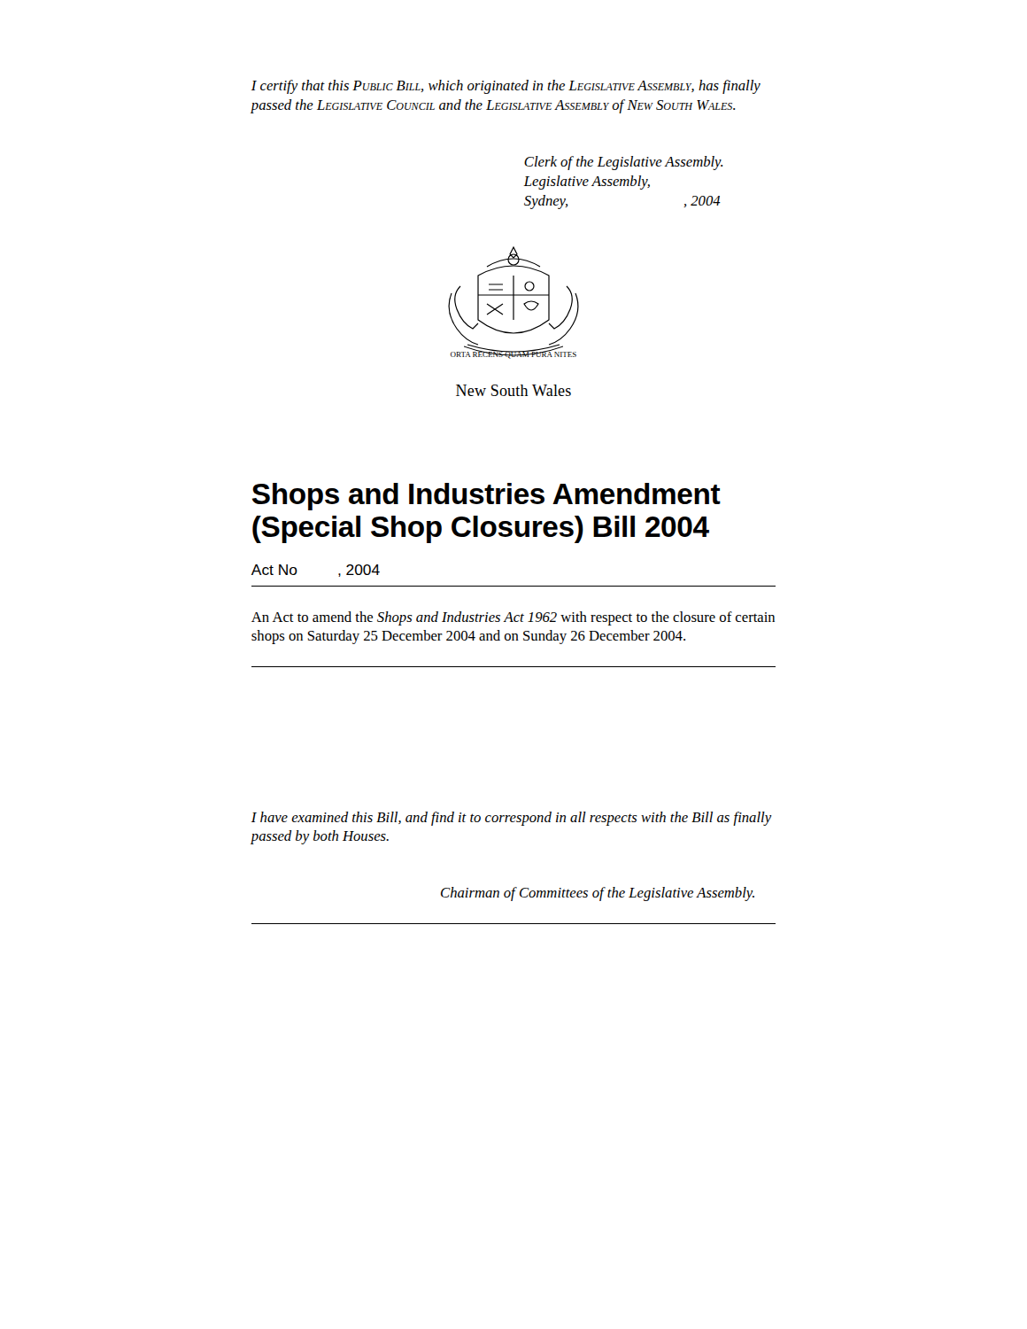I certify that this Public Bill, which originated in the Legislative Assembly, has finally passed the Legislative Council and the Legislative Assembly of New South Wales.
Clerk of the Legislative Assembly. Legislative Assembly, Sydney,, 2004
New South Wales
Shops and Industries Amendment (Special Shop Closures) Bill 2004
Act No , 2004
An Act to amend the Shops and Industries Act 1962 with respect to the closure of certain shops on Saturday 25 December 2004 and on Sunday 26 December 2004.
I have examined this Bill, and find it to correspond in all respects with the Bill as finally passed by both Houses.
Chairman of Committees of the Legislative Assembly.